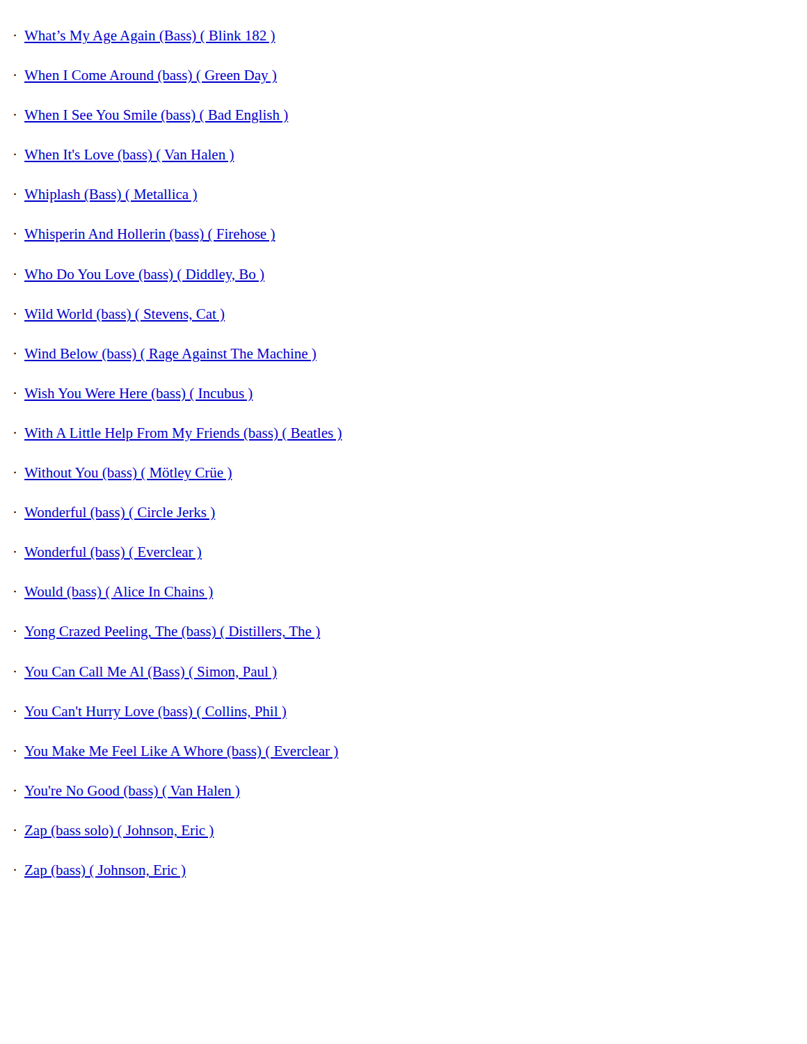What’s My Age Again (Bass) ( Blink 182 )
When I Come Around (bass) ( Green Day )
When I See You Smile (bass) ( Bad English )
When It's Love (bass) ( Van Halen )
Whiplash (Bass) ( Metallica )
Whisperin And Hollerin (bass) ( Firehose )
Who Do You Love (bass) ( Diddley, Bo )
Wild World (bass) ( Stevens, Cat )
Wind Below (bass) ( Rage Against The Machine )
Wish You Were Here (bass) ( Incubus )
With A Little Help From My Friends (bass) ( Beatles )
Without You (bass) ( Mötley Crüe )
Wonderful (bass) ( Circle Jerks )
Wonderful (bass) ( Everclear )
Would (bass) ( Alice In Chains )
Yong Crazed Peeling, The (bass) ( Distillers, The )
You Can Call Me Al (Bass) ( Simon, Paul )
You Can't Hurry Love (bass) ( Collins, Phil )
You Make Me Feel Like A Whore (bass) ( Everclear )
You're No Good (bass) ( Van Halen )
Zap (bass solo) ( Johnson, Eric )
Zap (bass) ( Johnson, Eric )